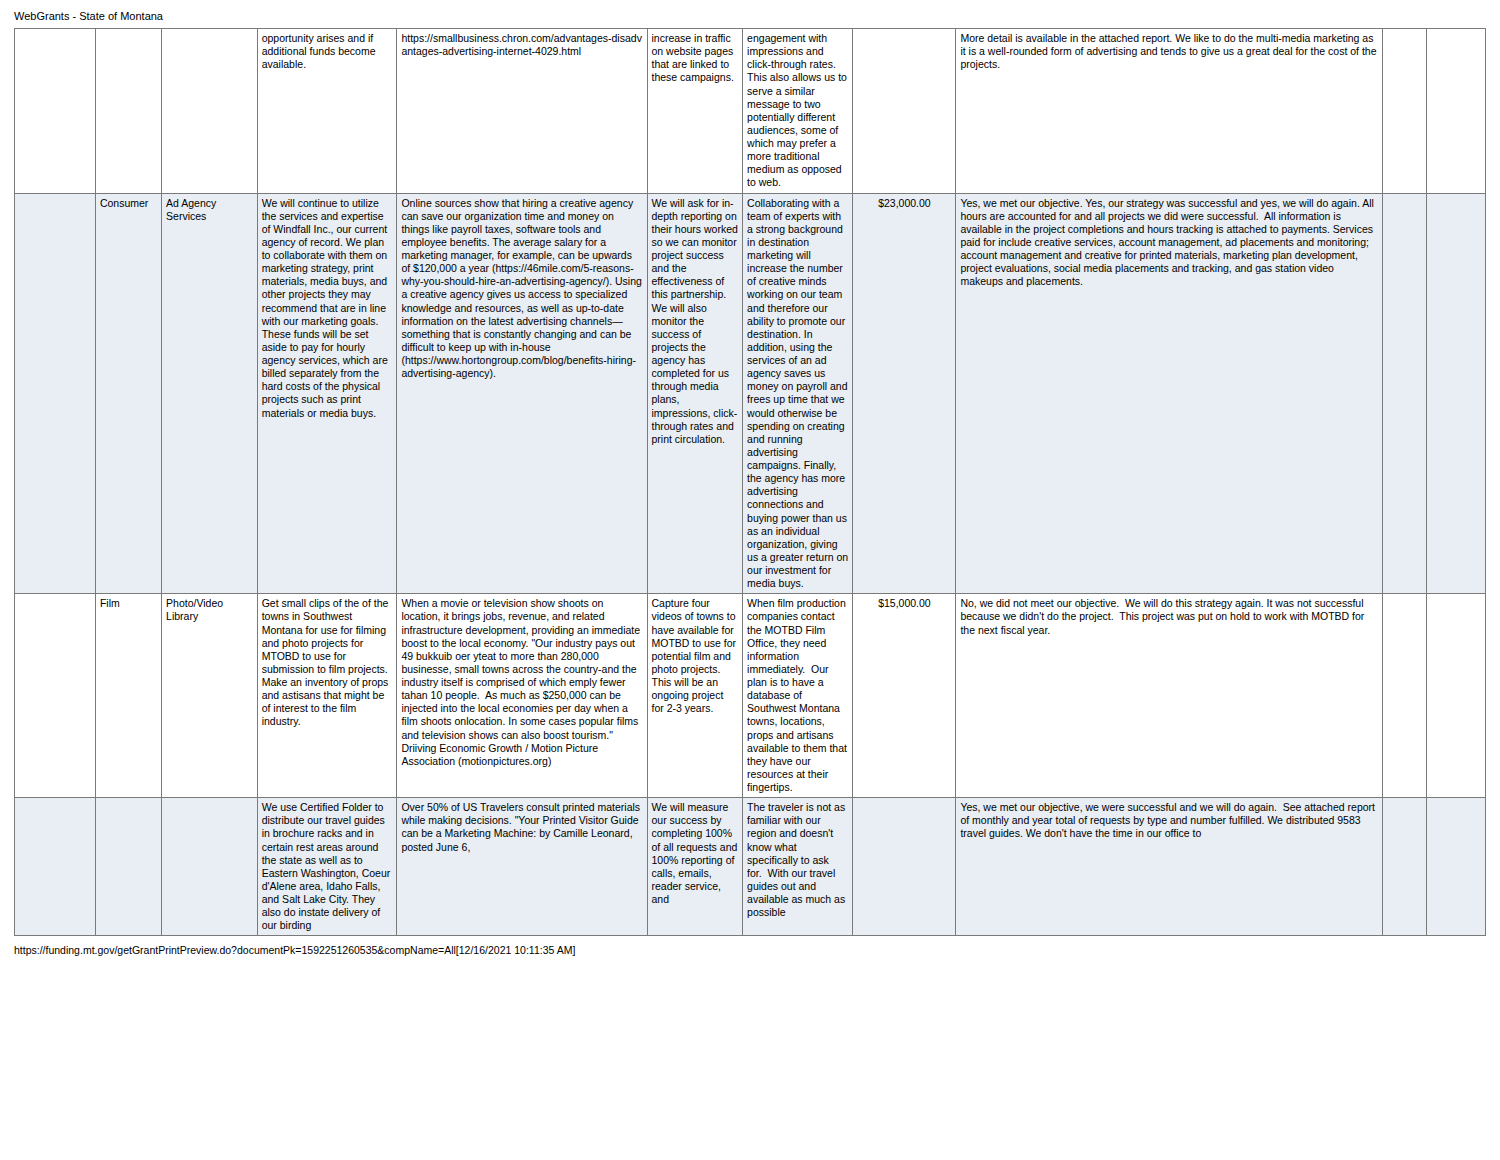WebGrants - State of Montana
| | | | opportunity arises and if additional funds become available. | https://smallbusiness.chron.com/advantages-disadvantages-advertising-internet-4029.html | increase in traffic on website pages that are linked to these campaigns. | engagement with impressions and click-through rates. This also allows us to serve a similar message to two potentially different audiences, some of which may prefer a more traditional medium as opposed to web. | | More detail is available in the attached report. We like to do the multi-media marketing as it is a well-rounded form of advertising and tends to give us a great deal for the cost of the projects. | | |
| | Consumer | Ad Agency Services | We will continue to utilize the services and expertise of Windfall Inc., our current agency of record. We plan to collaborate with them on marketing strategy, print materials, media buys, and other projects they may recommend that are in line with our marketing goals. These funds will be set aside to pay for hourly agency services, which are billed separately from the hard costs of the physical projects such as print materials or media buys. | Online sources show that hiring a creative agency can save our organization time and money on things like payroll taxes, software tools and employee benefits. The average salary for a marketing manager, for example, can be upwards of $120,000 a year (https://46mile.com/5-reasons-why-you-should-hire-an-advertising-agency/). Using a creative agency gives us access to specialized knowledge and resources, as well as up-to-date information on the latest advertising channels—something that is constantly changing and can be difficult to keep up with in-house (https://www.hortongroup.com/blog/benefits-hiring-advertising-agency). | We will ask for in-depth reporting on their hours worked so we can monitor project success and the effectiveness of this partnership. We will also monitor the success of projects the agency has completed for us through media plans, impressions, click-through rates and print circulation. | Collaborating with a team of experts with a strong background in destination marketing will increase the number of creative minds working on our team and therefore our ability to promote our destination. In addition, using the services of an ad agency saves us money on payroll and frees up time that we would otherwise be spending on creating and running advertising campaigns. Finally, the agency has more advertising connections and buying power than us as an individual organization, giving us a greater return on our investment for media buys. | $23,000.00 | Yes, we met our objective. Yes, our strategy was successful and yes, we will do again. All hours are accounted for and all projects we did were successful. All information is available in the project completions and hours tracking is attached to payments. Services paid for include creative services, account management, ad placements and monitoring; account management and creative for printed materials, marketing plan development, project evaluations, social media placements and tracking, and gas station video makeups and placements. | | |
| | Film | Photo/Video Library | Get small clips of the of the towns in Southwest Montana for use for filming and photo projects for MTOBD to use for submission to film projects. Make an inventory of props and astisans that might be of interest to the film industry. | When a movie or television show shoots on location, it brings jobs, revenue, and related infrastructure development, providing an immediate boost to the local economy. "Our industry pays out 49 bukkuib oer yteat to more than 280,000 businesse, small towns across the country-and the industry itself is comprised of which emply fewer tahan 10 people. As much as $250,000 can be injected into the local economies per day when a film shoots onlocation. In some cases popular films and television shows can also boost tourism." Driiving Economic Growth / Motion Picture Association (motionpictures.org) | Capture four videos of towns to have available for MOTBD to use for potential film and photo projects. This will be an ongoing project for 2-3 years. | When film production companies contact the MOTBD Film Office, they need information immediately. Our plan is to have a database of Southwest Montana towns, locations, props and artisans available to them that they have our resources at their fingertips. | $15,000.00 | No, we did not meet our objective. We will do this strategy again. It was not successful because we didn't do the project. This project was put on hold to work with MOTBD for the next fiscal year. | | |
| | | | We use Certified Folder to distribute our travel guides in brochure racks and in certain rest areas around the state as well as to Eastern Washington, Coeur d'Alene area, Idaho Falls, and Salt Lake City. They also do instate delivery of our birding | Over 50% of US Travelers consult printed materials while making decisions. "Your Printed Visitor Guide can be a Marketing Machine: by Camille Leonard, posted June 6, | We will measure our success by completing 100% of all requests and 100% reporting of calls, emails, reader service, and | The traveler is not as familiar with our region and doesn't know what specifically to ask for. With our travel guides out and available as much as possible | | Yes, we met our objective, we were successful and we will do again. See attached report of monthly and year total of requests by type and number fulfilled. We distributed 9583 travel guides. We don't have the time in our office to | | |
https://funding.mt.gov/getGrantPrintPreview.do?documentPk=1592251260535&compName=All[12/16/2021 10:11:35 AM]